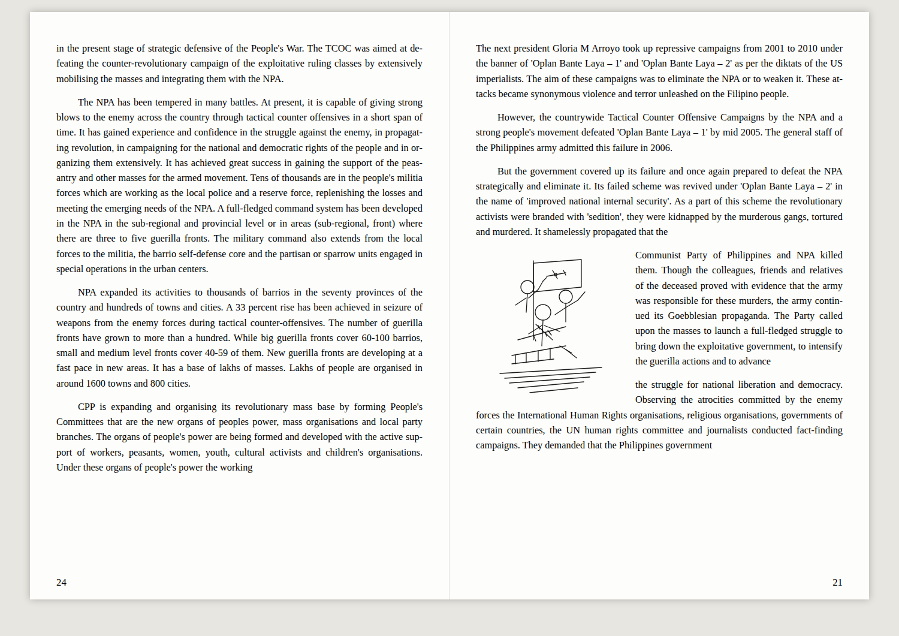in the present stage of strategic defensive of the People's War. The TCOC was aimed at defeating the counter-revolutionary campaign of the exploitative ruling classes by extensively mobilising the masses and integrating them with the NPA.
The NPA has been tempered in many battles. At present, it is capable of giving strong blows to the enemy across the country through tactical counter offensives in a short span of time. It has gained experience and confidence in the struggle against the enemy, in propagating revolution, in campaigning for the national and democratic rights of the people and in organizing them extensively. It has achieved great success in gaining the support of the peasantry and other masses for the armed movement. Tens of thousands are in the people's militia forces which are working as the local police and a reserve force, replenishing the losses and meeting the emerging needs of the NPA. A full-fledged command system has been developed in the NPA in the sub-regional and provincial level or in areas (sub-regional, front) where there are three to five guerilla fronts. The military command also extends from the local forces to the militia, the barrio self-defense core and the partisan or sparrow units engaged in special operations in the urban centers.
NPA expanded its activities to thousands of barrios in the seventy provinces of the country and hundreds of towns and cities. A 33 percent rise has been achieved in seizure of weapons from the enemy forces during tactical counter-offensives. The number of guerilla fronts have grown to more than a hundred. While big guerilla fronts cover 60-100 barrios, small and medium level fronts cover 40-59 of them. New guerilla fronts are developing at a fast pace in new areas. It has a base of lakhs of masses. Lakhs of people are organised in around 1600 towns and 800 cities.
CPP is expanding and organising its revolutionary mass base by forming People's Committees that are the new organs of peoples power, mass organisations and local party branches. The organs of people's power are being formed and developed with the active support of workers, peasants, women, youth, cultural activists and children's organisations. Under these organs of people's power the working
24
The next president Gloria M Arroyo took up repressive campaigns from 2001 to 2010 under the banner of 'Oplan Bante Laya – 1' and 'Oplan Bante Laya – 2' as per the diktats of the US imperialists. The aim of these campaigns was to eliminate the NPA or to weaken it. These attacks became synonymous violence and terror unleashed on the Filipino people.
However, the countrywide Tactical Counter Offensive Campaigns by the NPA and a strong people's movement defeated 'Oplan Bante Laya – 1' by mid 2005. The general staff of the Philippines army admitted this failure in 2006.
But the government covered up its failure and once again prepared to defeat the NPA strategically and eliminate it. Its failed scheme was revived under 'Oplan Bante Laya – 2' in the name of 'improved national internal security'. As a part of this scheme the revolutionary activists were branded with 'sedition', they were kidnapped by the murderous gangs, tortured and murdered. It shamelessly propagated that the
Communist Party of Philippines and NPA killed them. Though the colleagues, friends and relatives of the deceased proved with evidence that the army was responsible for these murders, the army continued its Goebblesian propaganda. The Party called upon the masses to launch a full-fledged struggle to bring down the exploitative government, to intensify the guerilla actions and to advance
the struggle for national liberation and democracy. Observing the atrocities committed by the enemy forces the International Human Rights organisations, religious organisations, governments of certain countries, the UN human rights committee and journalists conducted fact-finding campaigns. They demanded that the Philippines government
21